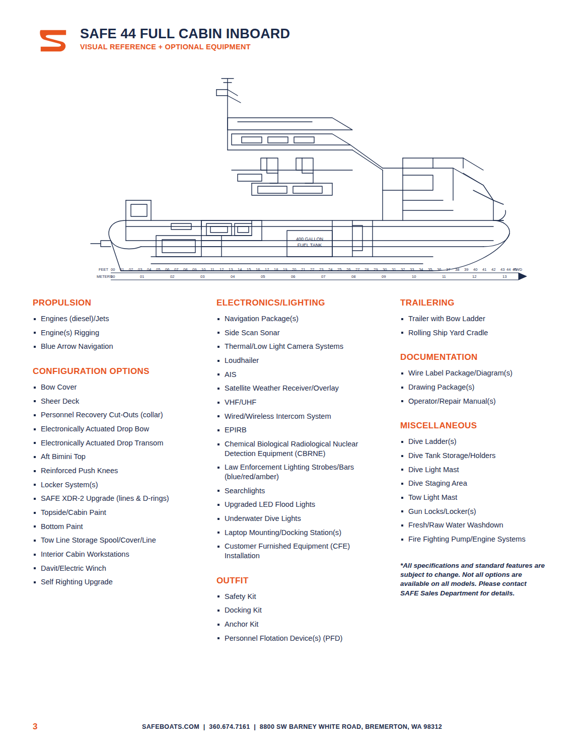SAFE 44 FULL CABIN INBOARD
Visual Reference + Optional Equipment
400 GALLON FUEL TANK FEET METERS FWD 000102 030405 060708 091011 121314 151617 181920 212223 242526 272829 303132 333435 363738 394041 424344 45 00 01 02 03 04 05 06 07 08 09 10 11 12 13
Propulsion
Engines (diesel)/Jets
Engine(s) Rigging
Blue Arrow Navigation
Configuration Options
Bow Cover
Sheer Deck
Personnel Recovery Cut-Outs (collar)
Electronically Actuated Drop Bow
Electronically Actuated Drop Transom
Aft Bimini Top
Reinforced Push Knees
Locker System(s)
SAFE XDR-2 Upgrade (lines & D-rings)
Topside/Cabin Paint
Bottom Paint
Tow Line Storage Spool/Cover/Line
Interior Cabin Workstations
Davit/Electric Winch
Self Righting Upgrade
Electronics/Lighting
Navigation Package(s)
Side Scan Sonar
Thermal/Low Light Camera Systems
Loudhailer
AIS
Satellite Weather Receiver/Overlay
VHF/UHF
Wired/Wireless Intercom System
EPIRB
Chemical Biological Radiological Nuclear Detection Equipment (CBRNE)
Law Enforcement Lighting Strobes/Bars (blue/red/amber)
Searchlights
Upgraded LED Flood Lights
Underwater Dive Lights
Laptop Mounting/Docking Station(s)
Customer Furnished Equipment (CFE) Installation
Outfit
Safety Kit
Docking Kit
Anchor Kit
Personnel Flotation Device(s) (PFD)
Trailering
Trailer with Bow Ladder
Rolling Ship Yard Cradle
Documentation
Wire Label Package/Diagram(s)
Drawing Package(s)
Operator/Repair Manual(s)
Miscellaneous
Dive Ladder(s)
Dive Tank Storage/Holders
Dive Light Mast
Dive Staging Area
Tow Light Mast
Gun Locks/Locker(s)
Fresh/Raw Water Washdown
Fire Fighting Pump/Engine Systems
*All specifications and standard features are subject to change. Not all options are available on all models. Please contact SAFE Sales Department for details.
3
SAFEBOATS.COM | 360.674.7161 | 8800 SW BARNEY WHITE ROAD, BREMERTON, WA 98312